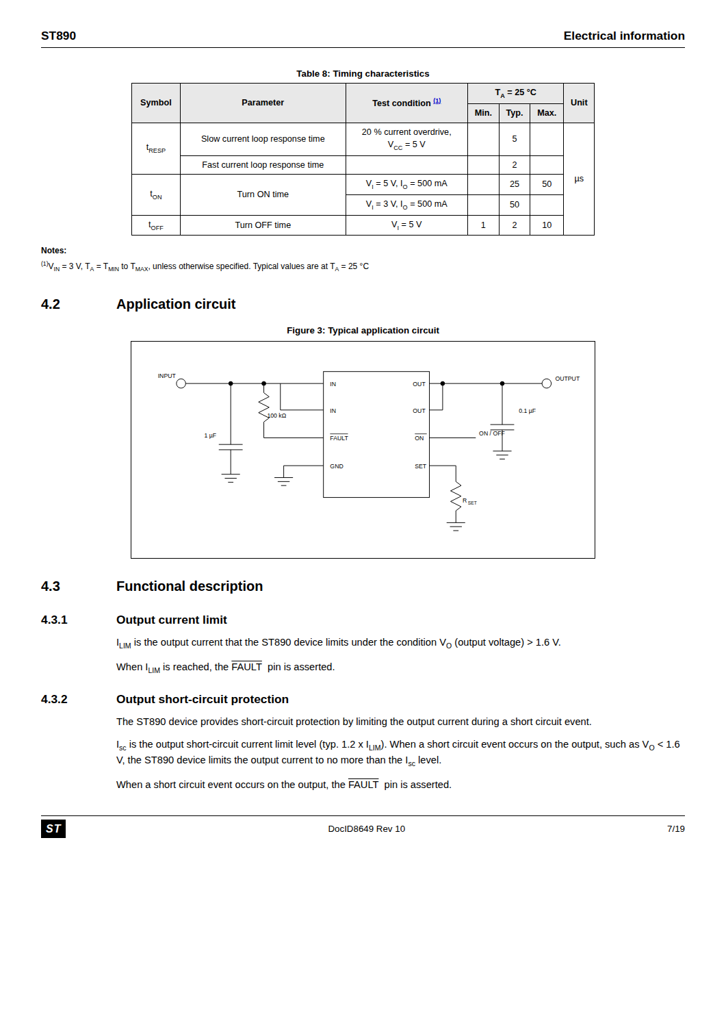ST890 Electrical information
Table 8: Timing characteristics
| Symbol | Parameter | Test condition (1) | T A = 25 °C | Unit |
| --- | --- | --- | --- | --- |
| Min. | Typ. | Max. |
| t RESP | Slow current loop response time | 20 % current overdrive, V CC = 5 V | | 5 | | µs |
| Fast current loop response time | | | 2 | |
| t ON | Turn ON time | V I = 5 V, I O = 500 mA | | 25 | 50 |
| V I = 3 V, I O = 500 mA | | 50 | |
| t OFF | Turn OFF time | V I = 5 V | 1 | 2 | 10 |
Notes: (1)VIN = 3 V, TA = TMIN to TMAX, unless otherwise specified. Typical values are at TA = 25 °C
4.2 Application circuit
Figure 3: Typical application circuit
INPUT OUTPUT IN IN FAULT GND OUT OUT ON SET ON / OFF 0.1 µF 1 µF 100 kΩ R SET
4.3 Functional description
4.3.1 Output current limit
ILIM is the output current that the ST890 device limits under the condition VO (output voltage) > 1.6 V.
When ILIM is reached, the FAULT pin is asserted.
4.3.2 Output short-circuit protection
The ST890 device provides short-circuit protection by limiting the output current during a short circuit event.
Isc is the output short-circuit current limit level (typ. 1.2 x ILIM). When a short circuit event occurs on the output, such as VO < 1.6 V, the ST890 device limits the output current to no more than the Isc level.
When a short circuit event occurs on the output, the FAULT pin is asserted.
ST DocID8649 Rev 10 7/19